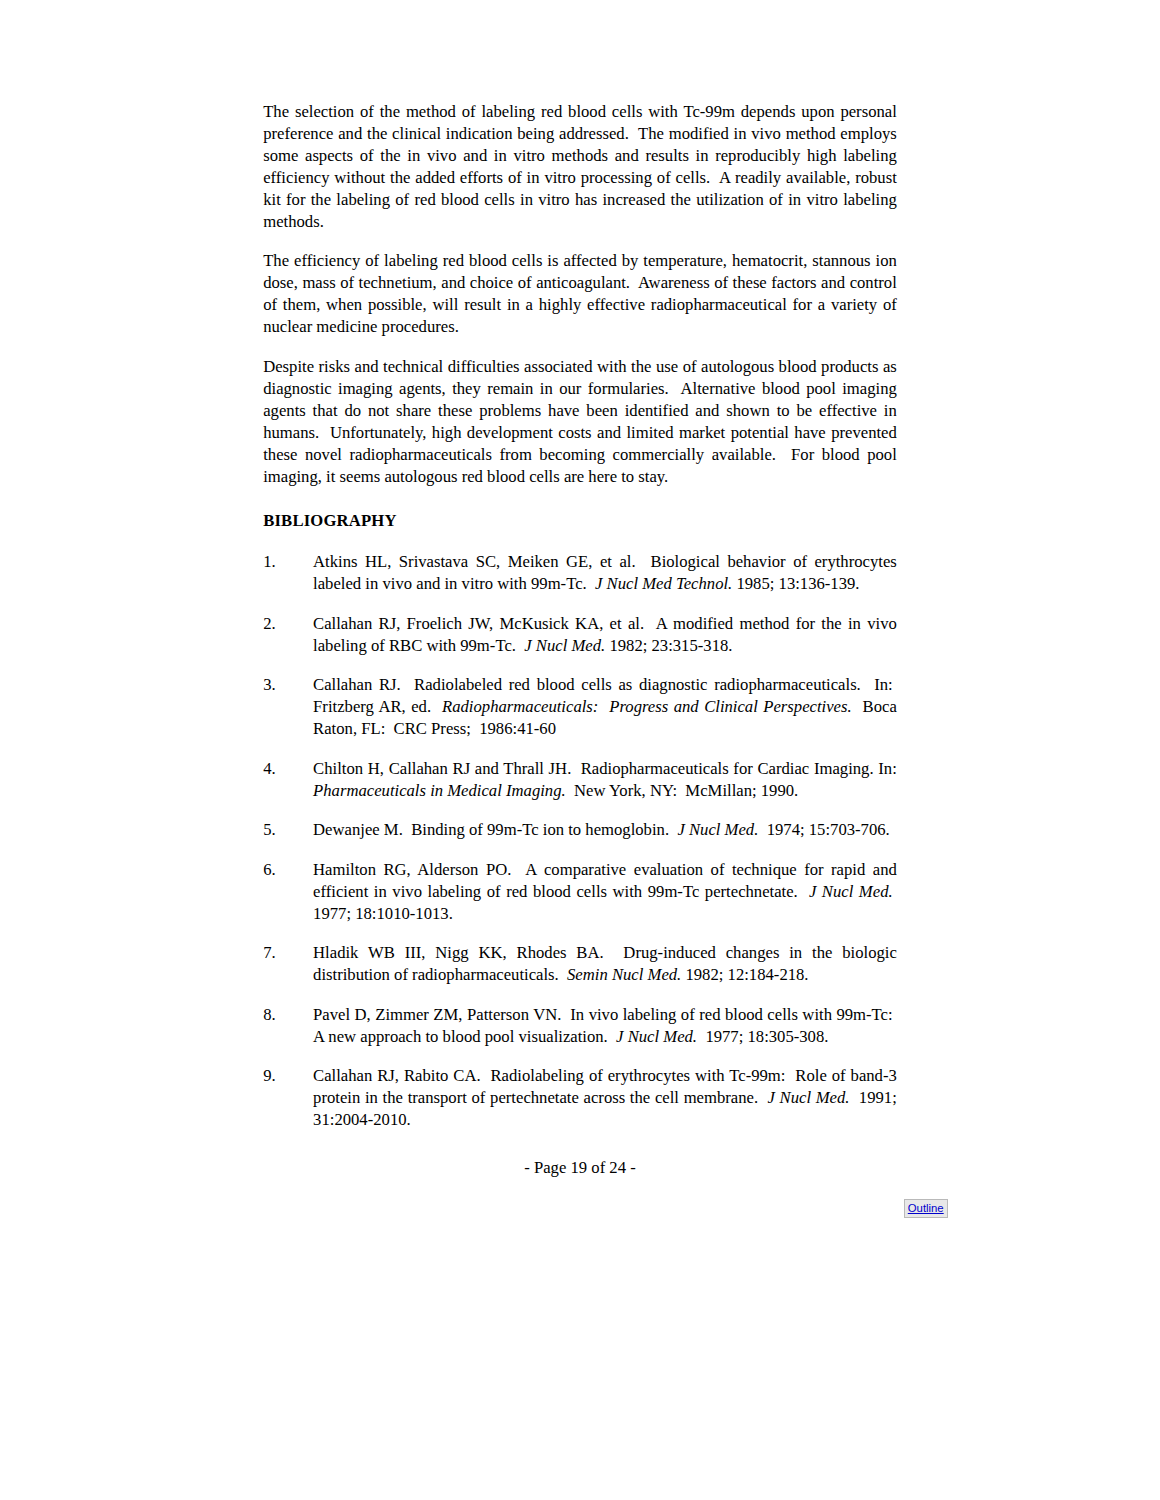The selection of the method of labeling red blood cells with Tc-99m depends upon personal preference and the clinical indication being addressed. The modified in vivo method employs some aspects of the in vivo and in vitro methods and results in reproducibly high labeling efficiency without the added efforts of in vitro processing of cells. A readily available, robust kit for the labeling of red blood cells in vitro has increased the utilization of in vitro labeling methods.
The efficiency of labeling red blood cells is affected by temperature, hematocrit, stannous ion dose, mass of technetium, and choice of anticoagulant. Awareness of these factors and control of them, when possible, will result in a highly effective radiopharmaceutical for a variety of nuclear medicine procedures.
Despite risks and technical difficulties associated with the use of autologous blood products as diagnostic imaging agents, they remain in our formularies. Alternative blood pool imaging agents that do not share these problems have been identified and shown to be effective in humans. Unfortunately, high development costs and limited market potential have prevented these novel radiopharmaceuticals from becoming commercially available. For blood pool imaging, it seems autologous red blood cells are here to stay.
BIBLIOGRAPHY
1. Atkins HL, Srivastava SC, Meiken GE, et al. Biological behavior of erythrocytes labeled in vivo and in vitro with 99m-Tc. J Nucl Med Technol. 1985; 13:136-139.
2. Callahan RJ, Froelich JW, McKusick KA, et al. A modified method for the in vivo labeling of RBC with 99m-Tc. J Nucl Med. 1982; 23:315-318.
3. Callahan RJ. Radiolabeled red blood cells as diagnostic radiopharmaceuticals. In: Fritzberg AR, ed. Radiopharmaceuticals: Progress and Clinical Perspectives. Boca Raton, FL: CRC Press; 1986:41-60
4. Chilton H, Callahan RJ and Thrall JH. Radiopharmaceuticals for Cardiac Imaging. In: Pharmaceuticals in Medical Imaging. New York, NY: McMillan; 1990.
5. Dewanjee M. Binding of 99m-Tc ion to hemoglobin. J Nucl Med. 1974; 15:703-706.
6. Hamilton RG, Alderson PO. A comparative evaluation of technique for rapid and efficient in vivo labeling of red blood cells with 99m-Tc pertechnetate. J Nucl Med. 1977; 18:1010-1013.
7. Hladik WB III, Nigg KK, Rhodes BA. Drug-induced changes in the biologic distribution of radiopharmaceuticals. Semin Nucl Med. 1982; 12:184-218.
8. Pavel D, Zimmer ZM, Patterson VN. In vivo labeling of red blood cells with 99m-Tc: A new approach to blood pool visualization. J Nucl Med. 1977; 18:305-308.
9. Callahan RJ, Rabito CA. Radiolabeling of erythrocytes with Tc-99m: Role of band-3 protein in the transport of pertechnetate across the cell membrane. J Nucl Med. 1991; 31:2004-2010.
- Page 19 of 24 -
Outline